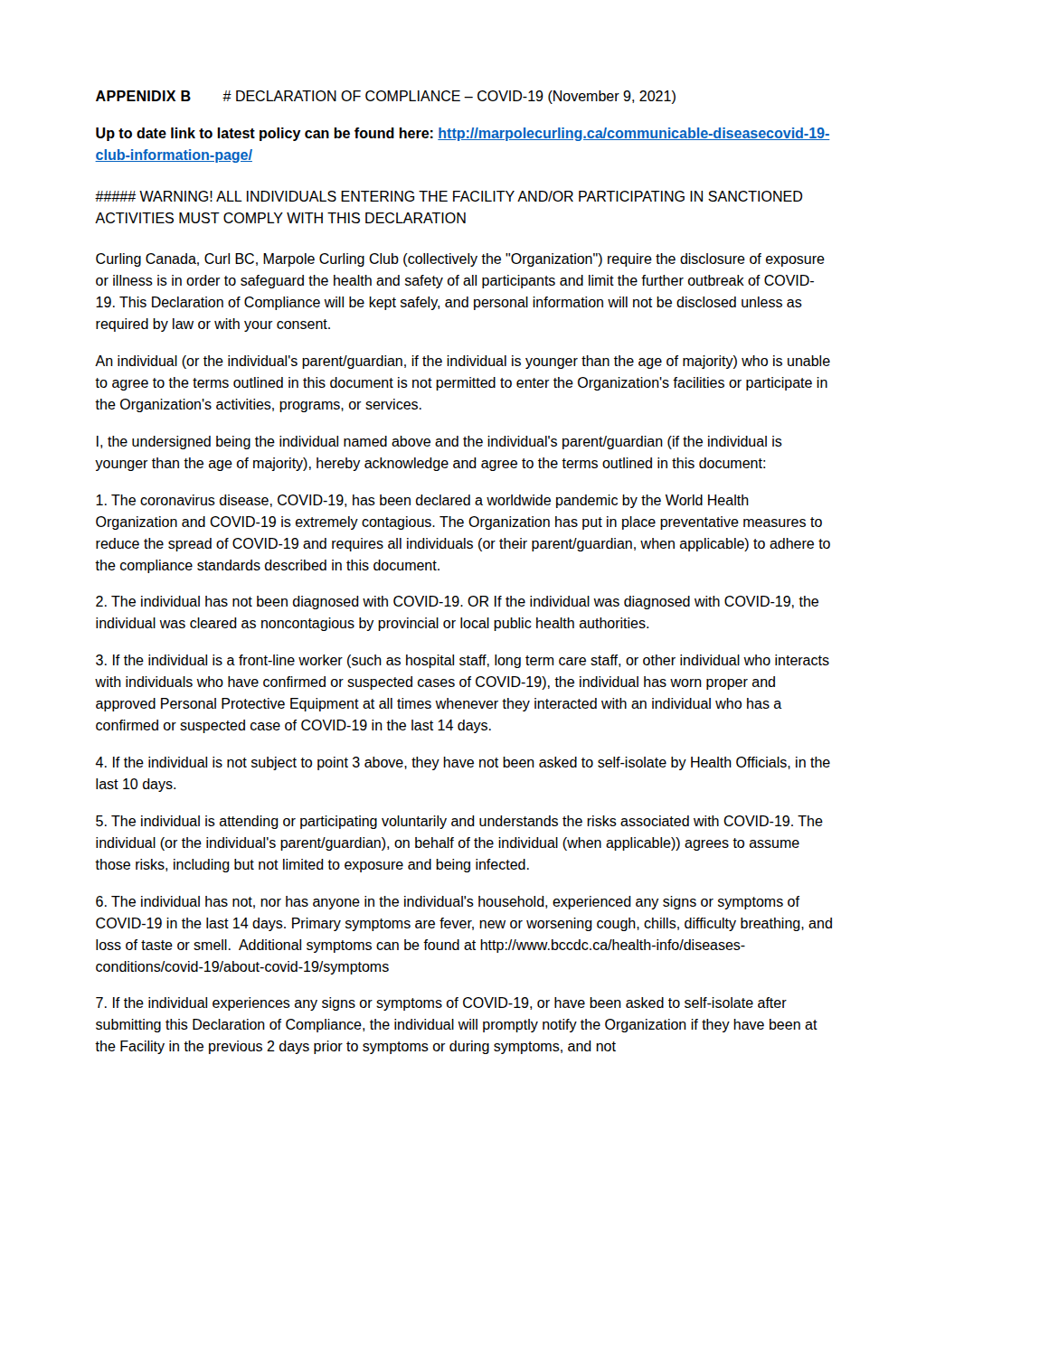APPENIDIX B# DECLARATION OF COMPLIANCE – COVID-19 (November 9, 2021)
Up to date link to latest policy can be found here: http://marpolecurling.ca/communicable-diseasecovid-19-club-information-page/
##### WARNING! ALL INDIVIDUALS ENTERING THE FACILITY AND/OR PARTICIPATING IN SANCTIONED ACTIVITIES MUST COMPLY WITH THIS DECLARATION
Curling Canada, Curl BC, Marpole Curling Club (collectively the "Organization") require the disclosure of exposure or illness is in order to safeguard the health and safety of all participants and limit the further outbreak of COVID-19. This Declaration of Compliance will be kept safely, and personal information will not be disclosed unless as required by law or with your consent.
An individual (or the individual's parent/guardian, if the individual is younger than the age of majority) who is unable to agree to the terms outlined in this document is not permitted to enter the Organization's facilities or participate in the Organization's activities, programs, or services.
I, the undersigned being the individual named above and the individual's parent/guardian (if the individual is younger than the age of majority), hereby acknowledge and agree to the terms outlined in this document:
1. The coronavirus disease, COVID-19, has been declared a worldwide pandemic by the World Health Organization and COVID-19 is extremely contagious. The Organization has put in place preventative measures to reduce the spread of COVID-19 and requires all individuals (or their parent/guardian, when applicable) to adhere to the compliance standards described in this document.
2. The individual has not been diagnosed with COVID-19. OR If the individual was diagnosed with COVID-19, the individual was cleared as noncontagious by provincial or local public health authorities.
3. If the individual is a front-line worker (such as hospital staff, long term care staff, or other individual who interacts with individuals who have confirmed or suspected cases of COVID-19), the individual has worn proper and approved Personal Protective Equipment at all times whenever they interacted with an individual who has a confirmed or suspected case of COVID-19 in the last 14 days.
4. If the individual is not subject to point 3 above, they have not been asked to self-isolate by Health Officials, in the last 10 days.
5. The individual is attending or participating voluntarily and understands the risks associated with COVID-19. The individual (or the individual's parent/guardian), on behalf of the individual (when applicable)) agrees to assume those risks, including but not limited to exposure and being infected.
6. The individual has not, nor has anyone in the individual's household, experienced any signs or symptoms of COVID-19 in the last 14 days. Primary symptoms are fever, new or worsening cough, chills, difficulty breathing, and loss of taste or smell. Additional symptoms can be found at http://www.bccdc.ca/health-info/diseases-conditions/covid-19/about-covid-19/symptoms
7. If the individual experiences any signs or symptoms of COVID-19, or have been asked to self-isolate after submitting this Declaration of Compliance, the individual will promptly notify the Organization if they have been at the Facility in the previous 2 days prior to symptoms or during symptoms, and not